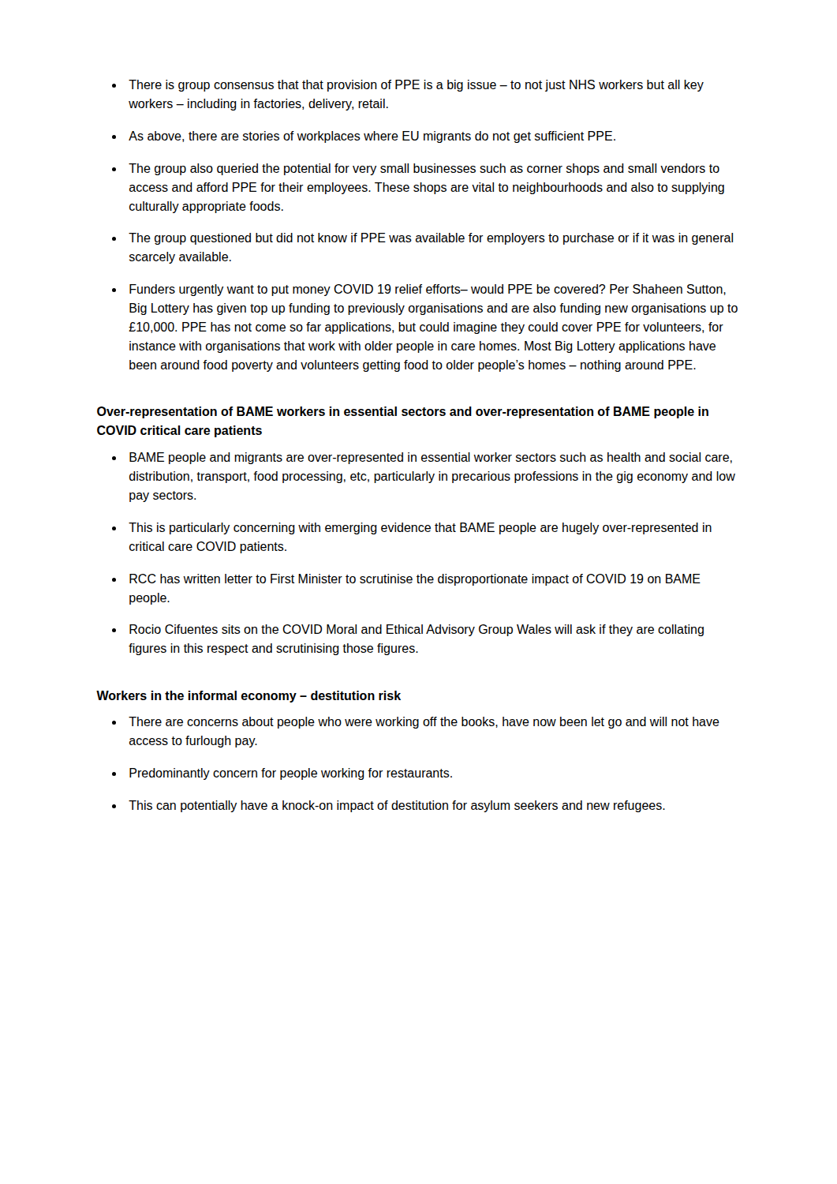There is group consensus that that provision of PPE is a big issue – to not just NHS workers but all key workers – including in factories, delivery, retail.
As above, there are stories of workplaces where EU migrants do not get sufficient PPE.
The group also queried the potential for very small businesses such as corner shops and small vendors to access and afford PPE for their employees. These shops are vital to neighbourhoods and also to supplying culturally appropriate foods.
The group questioned but did not know if PPE was available for employers to purchase or if it was in general scarcely available.
Funders urgently want to put money COVID 19 relief efforts– would PPE be covered? Per Shaheen Sutton, Big Lottery has given top up funding to previously organisations and are also funding new organisations up to £10,000. PPE has not come so far applications, but could imagine they could cover PPE for volunteers, for instance with organisations that work with older people in care homes. Most Big Lottery applications have been around food poverty and volunteers getting food to older people’s homes – nothing around PPE.
Over-representation of BAME workers in essential sectors and over-representation of BAME people in COVID critical care patients
BAME people and migrants are over-represented in essential worker sectors such as health and social care, distribution, transport, food processing, etc, particularly in precarious professions in the gig economy and low pay sectors.
This is particularly concerning with emerging evidence that BAME people are hugely over-represented in critical care COVID patients.
RCC has written letter to First Minister to scrutinise the disproportionate impact of COVID 19 on BAME people.
Rocio Cifuentes sits on the COVID Moral and Ethical Advisory Group Wales will ask if they are collating figures in this respect and scrutinising those figures.
Workers in the informal economy – destitution risk
There are concerns about people who were working off the books, have now been let go and will not have access to furlough pay.
Predominantly concern for people working for restaurants.
This can potentially have a knock-on impact of destitution for asylum seekers and new refugees.